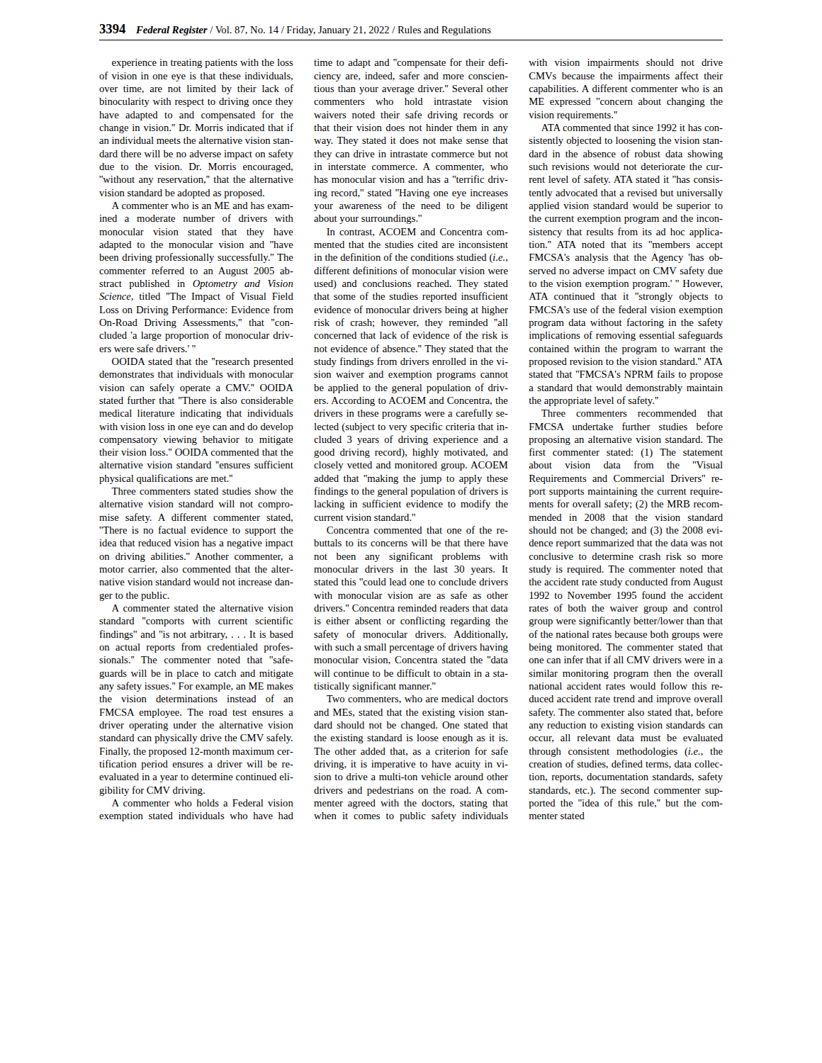3394 Federal Register / Vol. 87, No. 14 / Friday, January 21, 2022 / Rules and Regulations
experience in treating patients with the loss of vision in one eye is that these individuals, over time, are not limited by their lack of binocularity with respect to driving once they have adapted to and compensated for the change in vision.'' Dr. Morris indicated that if an individual meets the alternative vision standard there will be no adverse impact on safety due to the vision. Dr. Morris encouraged, ''without any reservation,'' that the alternative vision standard be adopted as proposed.
A commenter who is an ME and has examined a moderate number of drivers with monocular vision stated that they have adapted to the monocular vision and ''have been driving professionally successfully.'' The commenter referred to an August 2005 abstract published in Optometry and Vision Science, titled ''The Impact of Visual Field Loss on Driving Performance: Evidence from On-Road Driving Assessments,'' that ''concluded 'a large proportion of monocular drivers were safe drivers.' ''
OOIDA stated that the ''research presented demonstrates that individuals with monocular vision can safely operate a CMV.'' OOIDA stated further that ''There is also considerable medical literature indicating that individuals with vision loss in one eye can and do develop compensatory viewing behavior to mitigate their vision loss.'' OOIDA commented that the alternative vision standard ''ensures sufficient physical qualifications are met.''
Three commenters stated studies show the alternative vision standard will not compromise safety. A different commenter stated, ''There is no factual evidence to support the idea that reduced vision has a negative impact on driving abilities.'' Another commenter, a motor carrier, also commented that the alternative vision standard would not increase danger to the public.
A commenter stated the alternative vision standard ''comports with current scientific findings'' and ''is not arbitrary, . . . It is based on actual reports from credentialed professionals.'' The commenter noted that ''safeguards will be in place to catch and mitigate any safety issues.'' For example, an ME makes the vision determinations instead of an FMCSA employee. The road test ensures a driver operating under the alternative vision standard can physically drive the CMV safely. Finally, the proposed 12-month maximum certification period ensures a driver will be re-evaluated in a year to determine continued eligibility for CMV driving.
A commenter who holds a Federal vision exemption stated individuals who have had time to adapt and ''compensate for their deficiency are, indeed, safer and more conscientious than your average driver.'' Several other commenters who hold intrastate vision waivers noted their safe driving records or that their vision does not hinder them in any way. They stated it does not make sense that they can drive in intrastate commerce but not in interstate commerce. A commenter, who has monocular vision and has a ''terrific driving record,'' stated ''Having one eye increases your awareness of the need to be diligent about your surroundings.''
In contrast, ACOEM and Concentra commented that the studies cited are inconsistent in the definition of the conditions studied (i.e., different definitions of monocular vision were used) and conclusions reached. They stated that some of the studies reported insufficient evidence of monocular drivers being at higher risk of crash; however, they reminded ''all concerned that lack of evidence of the risk is not evidence of absence.'' They stated that the study findings from drivers enrolled in the vision waiver and exemption programs cannot be applied to the general population of drivers. According to ACOEM and Concentra, the drivers in these programs were a carefully selected (subject to very specific criteria that included 3 years of driving experience and a good driving record), highly motivated, and closely vetted and monitored group. ACOEM added that ''making the jump to apply these findings to the general population of drivers is lacking in sufficient evidence to modify the current vision standard.''
Concentra commented that one of the rebuttals to its concerns will be that there have not been any significant problems with monocular drivers in the last 30 years. It stated this ''could lead one to conclude drivers with monocular vision are as safe as other drivers.'' Concentra reminded readers that data is either absent or conflicting regarding the safety of monocular drivers. Additionally, with such a small percentage of drivers having monocular vision, Concentra stated the ''data will continue to be difficult to obtain in a statistically significant manner.''
Two commenters, who are medical doctors and MEs, stated that the existing vision standard should not be changed. One stated that the existing standard is loose enough as it is. The other added that, as a criterion for safe driving, it is imperative to have acuity in vision to drive a multi-ton vehicle around other drivers and pedestrians on the road. A commenter agreed with the doctors, stating that when it comes to public safety individuals with vision impairments should not drive CMVs because the impairments affect their capabilities. A different commenter who is an ME expressed ''concern about changing the vision requirements.''
ATA commented that since 1992 it has consistently objected to loosening the vision standard in the absence of robust data showing such revisions would not deteriorate the current level of safety. ATA stated it ''has consistently advocated that a revised but universally applied vision standard would be superior to the current exemption program and the inconsistency that results from its ad hoc application.'' ATA noted that its ''members accept FMCSA's analysis that the Agency 'has observed no adverse impact on CMV safety due to the vision exemption program.' '' However, ATA continued that it ''strongly objects to FMCSA's use of the federal vision exemption program data without factoring in the safety implications of removing essential safeguards contained within the program to warrant the proposed revision to the vision standard.'' ATA stated that ''FMCSA's NPRM fails to propose a standard that would demonstrably maintain the appropriate level of safety.''
Three commenters recommended that FMCSA undertake further studies before proposing an alternative vision standard. The first commenter stated: (1) The statement about vision data from the ''Visual Requirements and Commercial Drivers'' report supports maintaining the current requirements for overall safety; (2) the MRB recommended in 2008 that the vision standard should not be changed; and (3) the 2008 evidence report summarized that the data was not conclusive to determine crash risk so more study is required. The commenter noted that the accident rate study conducted from August 1992 to November 1995 found the accident rates of both the waiver group and control group were significantly better/lower than that of the national rates because both groups were being monitored. The commenter stated that one can infer that if all CMV drivers were in a similar monitoring program then the overall national accident rates would follow this reduced accident rate trend and improve overall safety. The commenter also stated that, before any reduction to existing vision standards can occur, all relevant data must be evaluated through consistent methodologies (i.e., the creation of studies, defined terms, data collection, reports, documentation standards, safety standards, etc.). The second commenter supported the ''idea of this rule,'' but the commenter stated